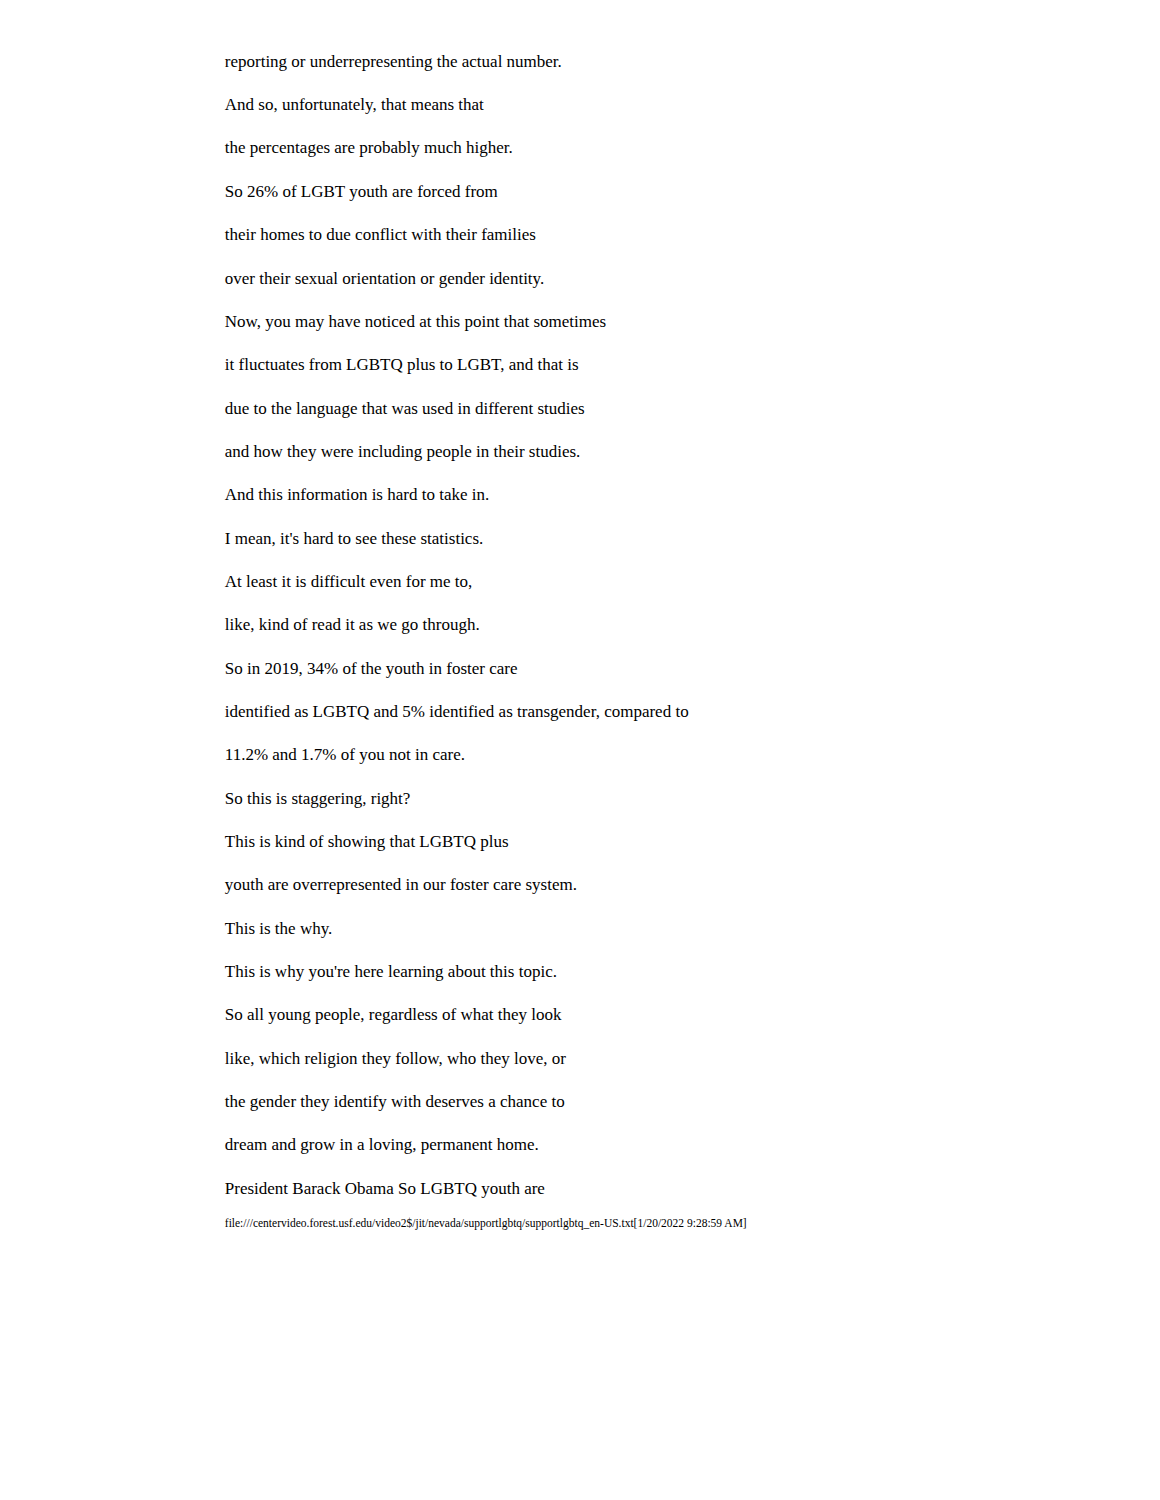reporting or underrepresenting the actual number.
And so, unfortunately, that means that
the percentages are probably much higher.
So 26% of LGBT youth are forced from
their homes to due conflict with their families
over their sexual orientation or gender identity.
Now, you may have noticed at this point that sometimes
it fluctuates from LGBTQ plus to LGBT, and that is
due to the language that was used in different studies
and how they were including people in their studies.
And this information is hard to take in.
I mean, it's hard to see these statistics.
At least it is difficult even for me to,
like, kind of read it as we go through.
So in 2019, 34% of the youth in foster care
identified as LGBTQ and 5% identified as transgender, compared to
11.2% and 1.7% of you not in care.
So this is staggering, right?
This is kind of showing that LGBTQ plus
youth are overrepresented in our foster care system.
This is the why.
This is why you're here learning about this topic.
So all young people, regardless of what they look
like, which religion they follow, who they love, or
the gender they identify with deserves a chance to
dream and grow in a loving, permanent home.
President Barack Obama So LGBTQ youth are
file:///centervideo.forest.usf.edu/video2$/jit/nevada/supportlgbtq/supportlgbtq_en-US.txt[1/20/2022 9:28:59 AM]